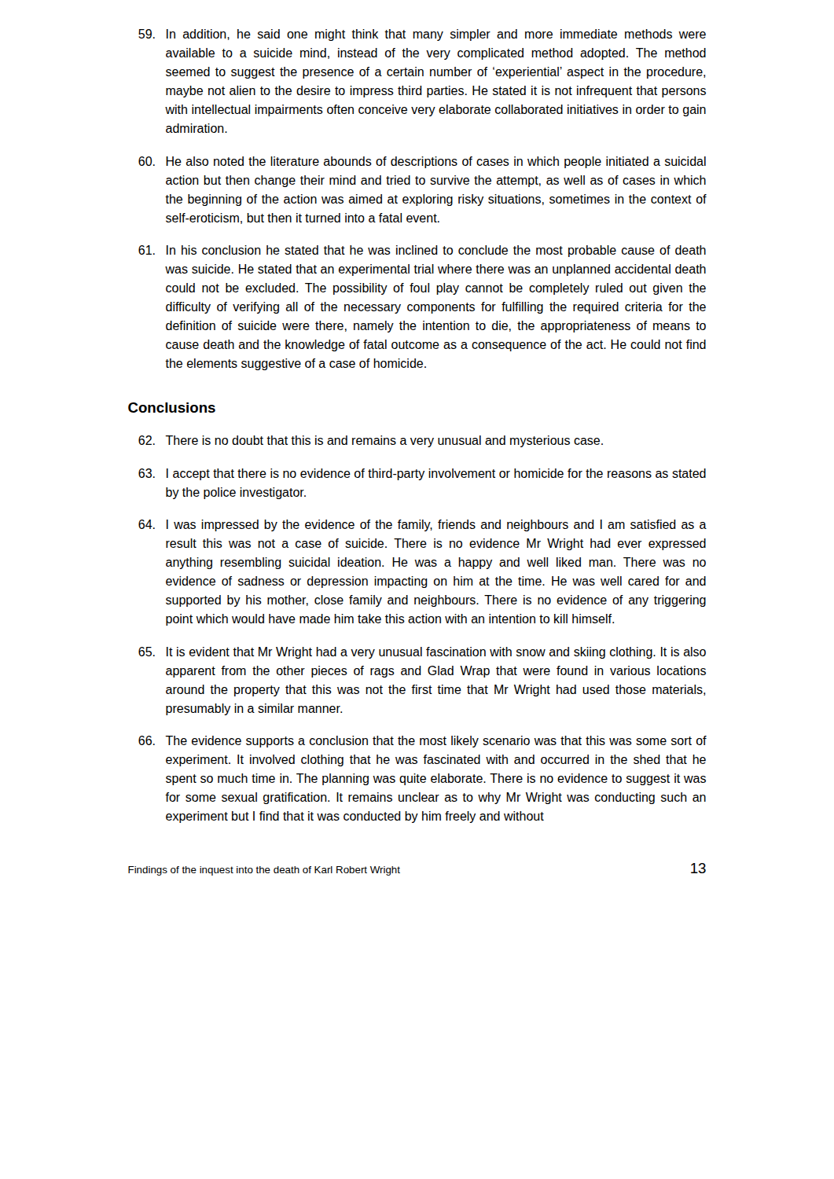In addition, he said one might think that many simpler and more immediate methods were available to a suicide mind, instead of the very complicated method adopted. The method seemed to suggest the presence of a certain number of ‘experiential’ aspect in the procedure, maybe not alien to the desire to impress third parties. He stated it is not infrequent that persons with intellectual impairments often conceive very elaborate collaborated initiatives in order to gain admiration.
He also noted the literature abounds of descriptions of cases in which people initiated a suicidal action but then change their mind and tried to survive the attempt, as well as of cases in which the beginning of the action was aimed at exploring risky situations, sometimes in the context of self-eroticism, but then it turned into a fatal event.
In his conclusion he stated that he was inclined to conclude the most probable cause of death was suicide. He stated that an experimental trial where there was an unplanned accidental death could not be excluded. The possibility of foul play cannot be completely ruled out given the difficulty of verifying all of the necessary components for fulfilling the required criteria for the definition of suicide were there, namely the intention to die, the appropriateness of means to cause death and the knowledge of fatal outcome as a consequence of the act. He could not find the elements suggestive of a case of homicide.
Conclusions
There is no doubt that this is and remains a very unusual and mysterious case.
I accept that there is no evidence of third-party involvement or homicide for the reasons as stated by the police investigator.
I was impressed by the evidence of the family, friends and neighbours and I am satisfied as a result this was not a case of suicide. There is no evidence Mr Wright had ever expressed anything resembling suicidal ideation. He was a happy and well liked man. There was no evidence of sadness or depression impacting on him at the time. He was well cared for and supported by his mother, close family and neighbours. There is no evidence of any triggering point which would have made him take this action with an intention to kill himself.
It is evident that Mr Wright had a very unusual fascination with snow and skiing clothing. It is also apparent from the other pieces of rags and Glad Wrap that were found in various locations around the property that this was not the first time that Mr Wright had used those materials, presumably in a similar manner.
The evidence supports a conclusion that the most likely scenario was that this was some sort of experiment. It involved clothing that he was fascinated with and occurred in the shed that he spent so much time in. The planning was quite elaborate. There is no evidence to suggest it was for some sexual gratification. It remains unclear as to why Mr Wright was conducting such an experiment but I find that it was conducted by him freely and without
Findings of the inquest into the death of Karl Robert Wright 13